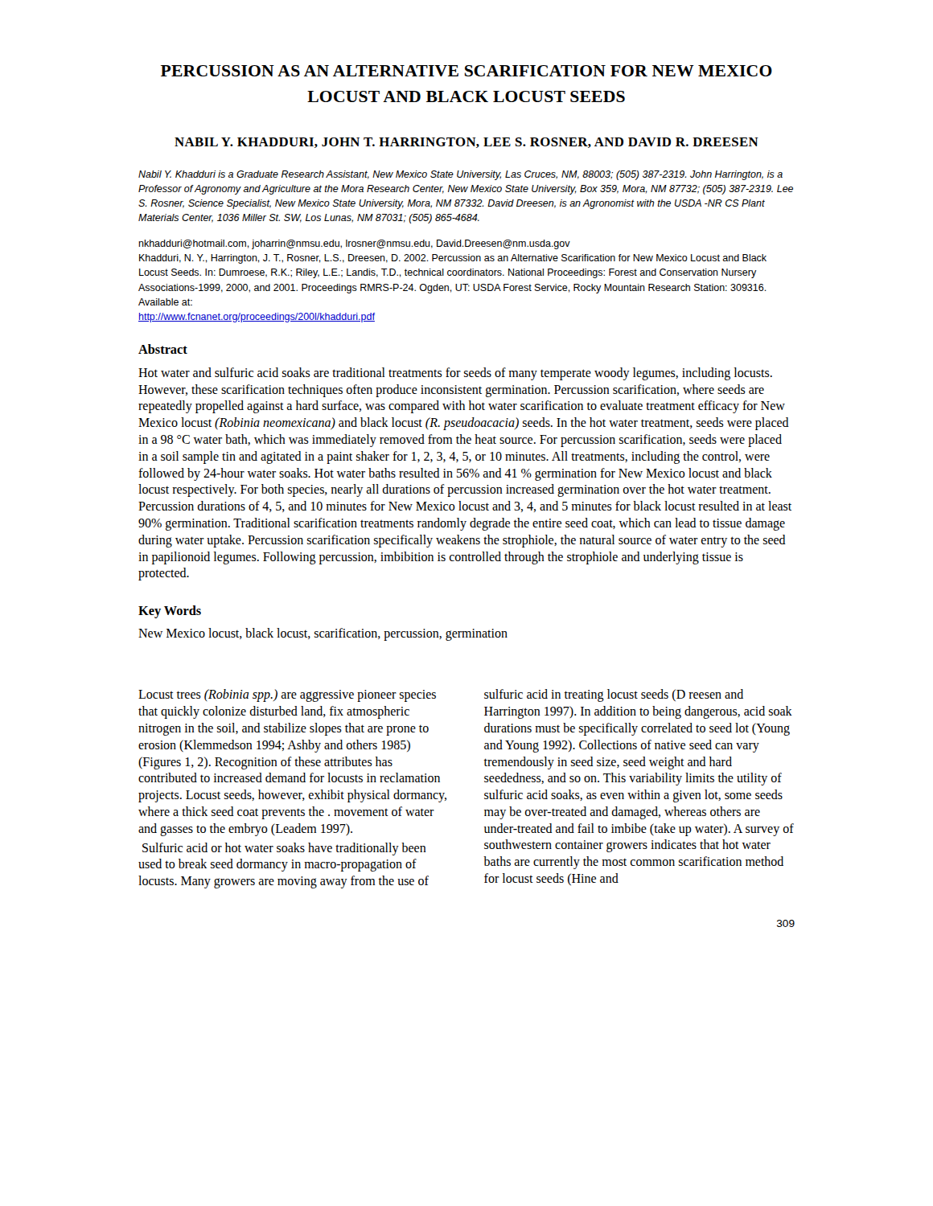PERCUSSION AS AN ALTERNATIVE SCARIFICATION FOR NEW MEXICO LOCUST AND BLACK LOCUST SEEDS
NABIL Y. KHADDURI, JOHN T. HARRINGTON, LEE S. ROSNER, AND DAVID R. DREESEN
Nabil Y. Khadduri is a Graduate Research Assistant, New Mexico State University, Las Cruces, NM, 88003; (505) 387-2319. John Harrington, is a Professor of Agronomy and Agriculture at the Mora Research Center, New Mexico State University, Box 359, Mora, NM 87732; (505) 387-2319. Lee S. Rosner, Science Specialist, New Mexico State University, Mora, NM 87332. David Dreesen, is an Agronomist with the USDA -NR CS Plant Materials Center, 1036 Miller St. SW, Los Lunas, NM 87031; (505) 865-4684.
nkhadduri@hotmail.com, joharrin@nmsu.edu, lrosner@nmsu.edu, David.Dreesen@nm.usda.gov
Khadduri, N. Y., Harrington, J. T., Rosner, L.S., Dreesen, D. 2002. Percussion as an Alternative Scarification for New Mexico Locust and Black Locust Seeds. In: Dumroese, R.K.; Riley, L.E.; Landis, T.D., technical coordinators. National Proceedings: Forest and Conservation Nursery Associations-1999, 2000, and 2001. Proceedings RMRS-P-24. Ogden, UT: USDA Forest Service, Rocky Mountain Research Station: 309316. Available at:
http://www.fcnanet.org/proceedings/200l/khadduri.pdf
Abstract
Hot water and sulfuric acid soaks are traditional treatments for seeds of many temperate woody legumes, including locusts. However, these scarification techniques often produce inconsistent germination. Percussion scarification, where seeds are repeatedly propelled against a hard surface, was compared with hot water scarification to evaluate treatment efficacy for New Mexico locust (Robinia neomexicana) and black locust (R. pseudoacacia) seeds. In the hot water treatment, seeds were placed in a 98 °C water bath, which was immediately removed from the heat source. For percussion scarification, seeds were placed in a soil sample tin and agitated in a paint shaker for 1, 2, 3, 4, 5, or 10 minutes. All treatments, including the control, were followed by 24-hour water soaks. Hot water baths resulted in 56% and 41 % germination for New Mexico locust and black locust respectively. For both species, nearly all durations of percussion increased germination over the hot water treatment. Percussion durations of 4, 5, and 10 minutes for New Mexico locust and 3, 4, and 5 minutes for black locust resulted in at least 90% germination. Traditional scarification treatments randomly degrade the entire seed coat, which can lead to tissue damage during water uptake. Percussion scarification specifically weakens the strophiole, the natural source of water entry to the seed in papilionoid legumes. Following percussion, imbibition is controlled through the strophiole and underlying tissue is protected.
Key Words
New Mexico locust, black locust, scarification, percussion, germination
Locust trees (Robinia spp.) are aggressive pioneer species that quickly colonize disturbed land, fix atmospheric nitrogen in the soil, and stabilize slopes that are prone to erosion (Klemmedson 1994; Ashby and others 1985) (Figures 1, 2). Recognition of these attributes has contributed to increased demand for locusts in reclamation projects. Locust seeds, however, exhibit physical dormancy, where a thick seed coat prevents the . movement of water and gasses to the embryo (Leadem 1997).
Sulfuric acid or hot water soaks have traditionally been used to break seed dormancy in macro-propagation of locusts. Many growers are moving away from the use of sulfuric acid in treating locust seeds (D reesen and Harrington 1997). In addition to being dangerous, acid soak durations must be specifically correlated to seed lot (Young and Young 1992). Collections of native seed can vary tremendously in seed size, seed weight and hard seededness, and so on. This variability limits the utility of sulfuric acid soaks, as even within a given lot, some seeds may be over-treated and damaged, whereas others are under-treated and fail to imbibe (take up water). A survey of southwestern container growers indicates that hot water baths are currently the most common scarification method for locust seeds (Hine and
309